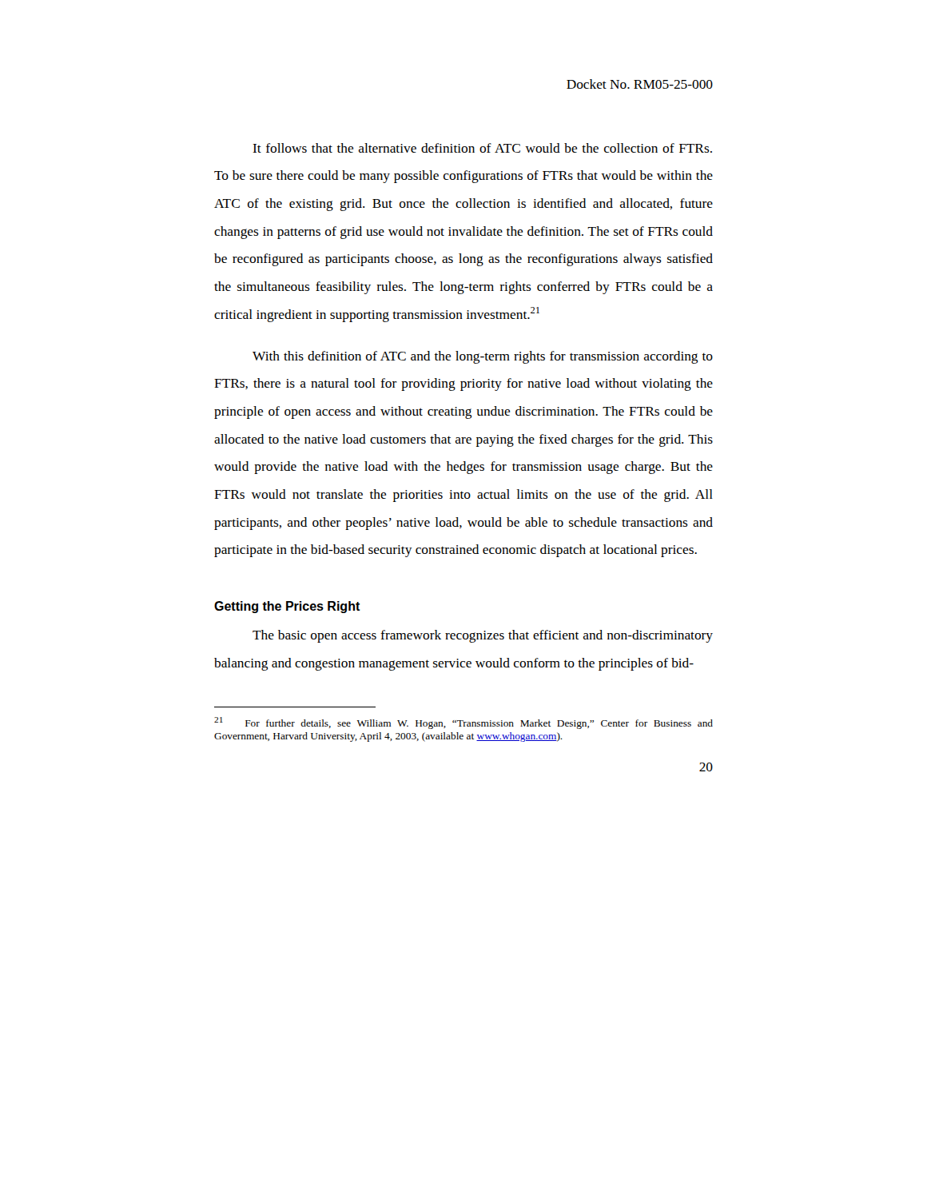Docket No. RM05-25-000
It follows that the alternative definition of ATC would be the collection of FTRs. To be sure there could be many possible configurations of FTRs that would be within the ATC of the existing grid. But once the collection is identified and allocated, future changes in patterns of grid use would not invalidate the definition. The set of FTRs could be reconfigured as participants choose, as long as the reconfigurations always satisfied the simultaneous feasibility rules. The long-term rights conferred by FTRs could be a critical ingredient in supporting transmission investment.21
With this definition of ATC and the long-term rights for transmission according to FTRs, there is a natural tool for providing priority for native load without violating the principle of open access and without creating undue discrimination. The FTRs could be allocated to the native load customers that are paying the fixed charges for the grid. This would provide the native load with the hedges for transmission usage charge. But the FTRs would not translate the priorities into actual limits on the use of the grid. All participants, and other peoples’ native load, would be able to schedule transactions and participate in the bid-based security constrained economic dispatch at locational prices.
Getting the Prices Right
The basic open access framework recognizes that efficient and non-discriminatory balancing and congestion management service would conform to the principles of bid-
21 For further details, see William W. Hogan, “Transmission Market Design,” Center for Business and Government, Harvard University, April 4, 2003, (available at www.whogan.com).
20